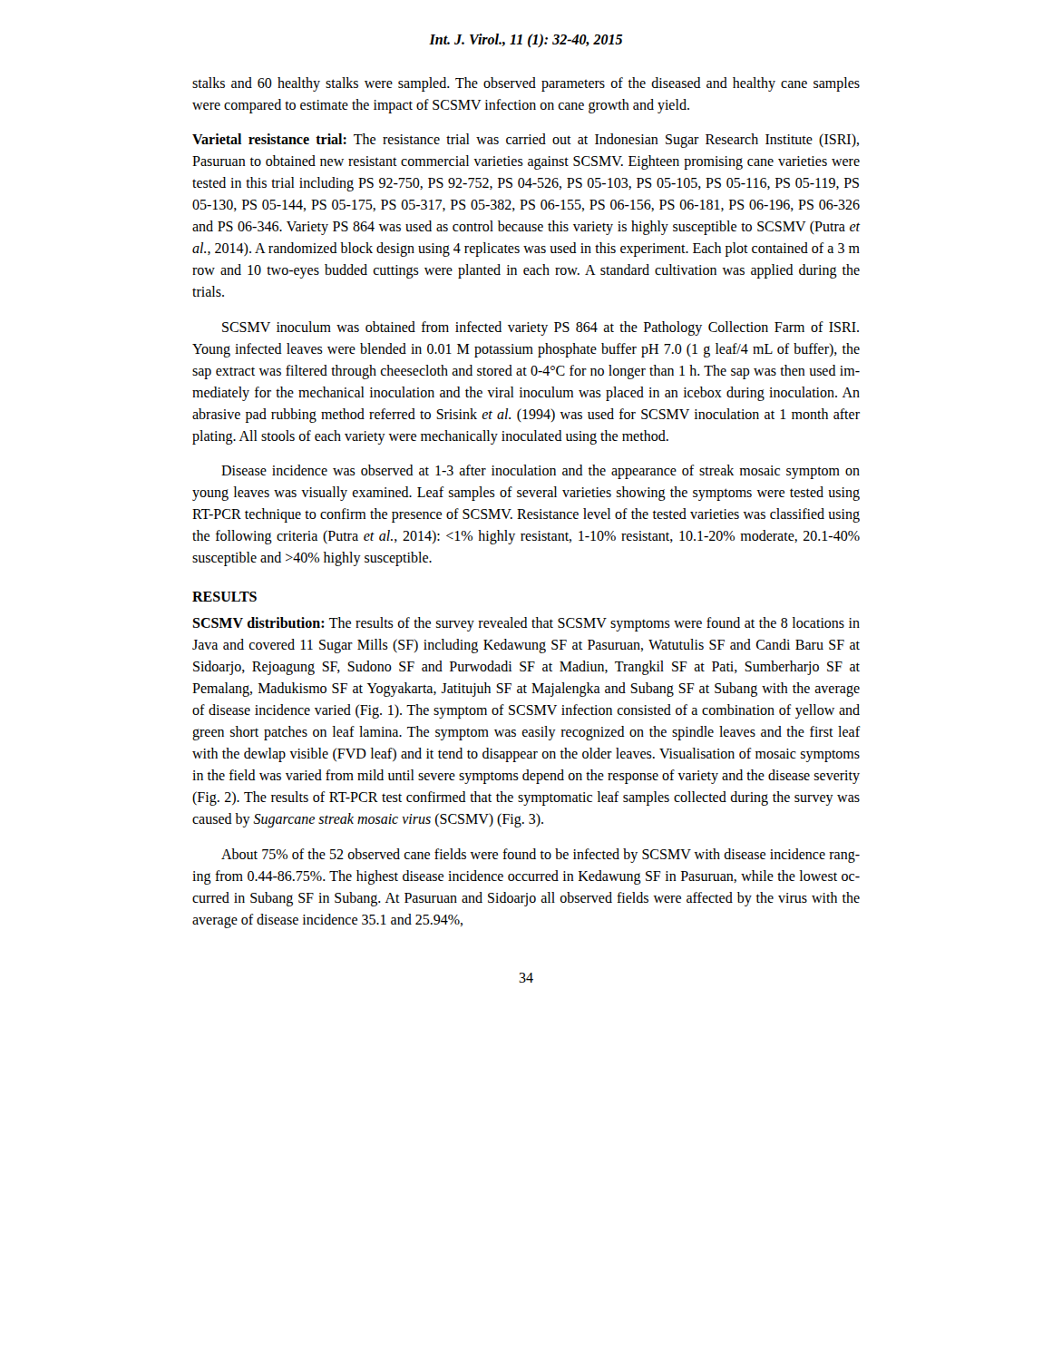Int. J. Virol., 11 (1): 32-40, 2015
stalks and 60 healthy stalks were sampled. The observed parameters of the diseased and healthy cane samples were compared to estimate the impact of SCSMV infection on cane growth and yield.
Varietal resistance trial: The resistance trial was carried out at Indonesian Sugar Research Institute (ISRI), Pasuruan to obtained new resistant commercial varieties against SCSMV. Eighteen promising cane varieties were tested in this trial including PS 92-750, PS 92-752, PS 04-526, PS 05-103, PS 05-105, PS 05-116, PS 05-119, PS 05-130, PS 05-144, PS 05-175, PS 05-317, PS 05-382, PS 06-155, PS 06-156, PS 06-181, PS 06-196, PS 06-326 and PS 06-346. Variety PS 864 was used as control because this variety is highly susceptible to SCSMV (Putra et al., 2014). A randomized block design using 4 replicates was used in this experiment. Each plot contained of a 3 m row and 10 two-eyes budded cuttings were planted in each row. A standard cultivation was applied during the trials.
SCSMV inoculum was obtained from infected variety PS 864 at the Pathology Collection Farm of ISRI. Young infected leaves were blended in 0.01 M potassium phosphate buffer pH 7.0 (1 g leaf/4 mL of buffer), the sap extract was filtered through cheesecloth and stored at 0-4°C for no longer than 1 h. The sap was then used immediately for the mechanical inoculation and the viral inoculum was placed in an icebox during inoculation. An abrasive pad rubbing method referred to Srisink et al. (1994) was used for SCSMV inoculation at 1 month after plating. All stools of each variety were mechanically inoculated using the method.
Disease incidence was observed at 1-3 after inoculation and the appearance of streak mosaic symptom on young leaves was visually examined. Leaf samples of several varieties showing the symptoms were tested using RT-PCR technique to confirm the presence of SCSMV. Resistance level of the tested varieties was classified using the following criteria (Putra et al., 2014): <1% highly resistant, 1-10% resistant, 10.1-20% moderate, 20.1-40% susceptible and >40% highly susceptible.
RESULTS
SCSMV distribution: The results of the survey revealed that SCSMV symptoms were found at the 8 locations in Java and covered 11 Sugar Mills (SF) including Kedawung SF at Pasuruan, Watutulis SF and Candi Baru SF at Sidoarjo, Rejoagung SF, Sudono SF and Purwodadi SF at Madiun, Trangkil SF at Pati, Sumberharjo SF at Pemalang, Madukismo SF at Yogyakarta, Jatitujuh SF at Majalengka and Subang SF at Subang with the average of disease incidence varied (Fig. 1). The symptom of SCSMV infection consisted of a combination of yellow and green short patches on leaf lamina. The symptom was easily recognized on the spindle leaves and the first leaf with the dewlap visible (FVD leaf) and it tend to disappear on the older leaves. Visualisation of mosaic symptoms in the field was varied from mild until severe symptoms depend on the response of variety and the disease severity (Fig. 2). The results of RT-PCR test confirmed that the symptomatic leaf samples collected during the survey was caused by Sugarcane streak mosaic virus (SCSMV) (Fig. 3).
About 75% of the 52 observed cane fields were found to be infected by SCSMV with disease incidence ranging from 0.44-86.75%. The highest disease incidence occurred in Kedawung SF in Pasuruan, while the lowest occurred in Subang SF in Subang. At Pasuruan and Sidoarjo all observed fields were affected by the virus with the average of disease incidence 35.1 and 25.94%,
34